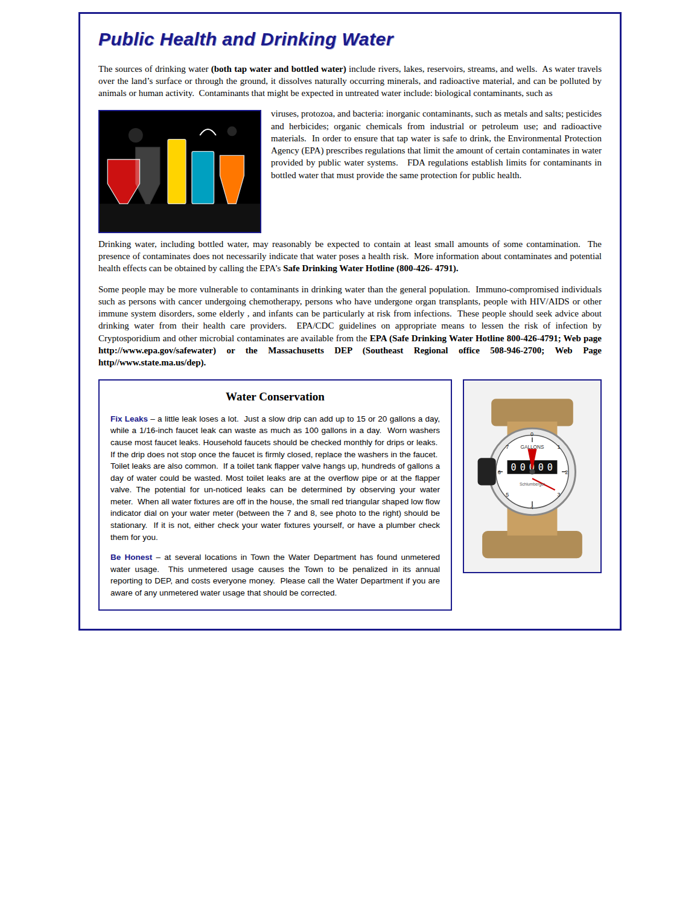Public Health and Drinking Water
The sources of drinking water (both tap water and bottled water) include rivers, lakes, reservoirs, streams, and wells. As water travels over the land’s surface or through the ground, it dissolves naturally occurring minerals, and radioactive material, and can be polluted by animals or human activity. Contaminants that might be expected in untreated water include: biological contaminants, such as
viruses, protozoa, and bacteria: inorganic contaminants, such as metals and salts; pesticides and herbicides; organic chemicals from industrial or petroleum use; and radioactive materials. In order to ensure that tap water is safe to drink, the Environmental Protection Agency (EPA) prescribes regulations that limit the amount of certain contaminates in water provided by public water systems. FDA regulations establish limits for contaminants in bottled water that must provide the same protection for public health.
Drinking water, including bottled water, may reasonably be expected to contain at least small amounts of some contamination. The presence of contaminates does not necessarily indicate that water poses a health risk. More information about contaminates and potential health effects can be obtained by calling the EPA’s Safe Drinking Water Hotline (800-426- 4791).
Some people may be more vulnerable to contaminants in drinking water than the general population. Immuno-compromised individuals such as persons with cancer undergoing chemotherapy, persons who have undergone organ transplants, people with HIV/AIDS or other immune system disorders, some elderly , and infants can be particularly at risk from infections. These people should seek advice about drinking water from their health care providers. EPA/CDC guidelines on appropriate means to lessen the risk of infection by Cryptosporidium and other microbial contaminates are available from the EPA (Safe Drinking Water Hotline 800-426-4791; Web page http://www.epa.gov/safewater) or the Massachusetts DEP (Southeast Regional office 508-946-2700; Web Page http//www.state.ma.us/dep).
Water Conservation
Fix Leaks – a little leak loses a lot. Just a slow drip can add up to 15 or 20 gallons a day, while a 1/16-inch faucet leak can waste as much as 100 gallons in a day. Worn washers cause most faucet leaks. Household faucets should be checked monthly for drips or leaks. If the drip does not stop once the faucet is firmly closed, replace the washers in the faucet. Toilet leaks are also common. If a toilet tank flapper valve hangs up, hundreds of gallons a day of water could be wasted. Most toilet leaks are at the overflow pipe or at the flapper valve. The potential for un-noticed leaks can be determined by observing your water meter. When all water fixtures are off in the house, the small red triangular shaped low flow indicator dial on your water meter (between the 7 and 8, see photo to the right) should be stationary. If it is not, either check your water fixtures yourself, or have a plumber check them for you.
Be Honest – at several locations in Town the Water Department has found unmetered water usage. This unmetered usage causes the Town to be penalized in its annual reporting to DEP, and costs everyone money. Please call the Water Department if you are aware of any unmetered water usage that should be corrected.